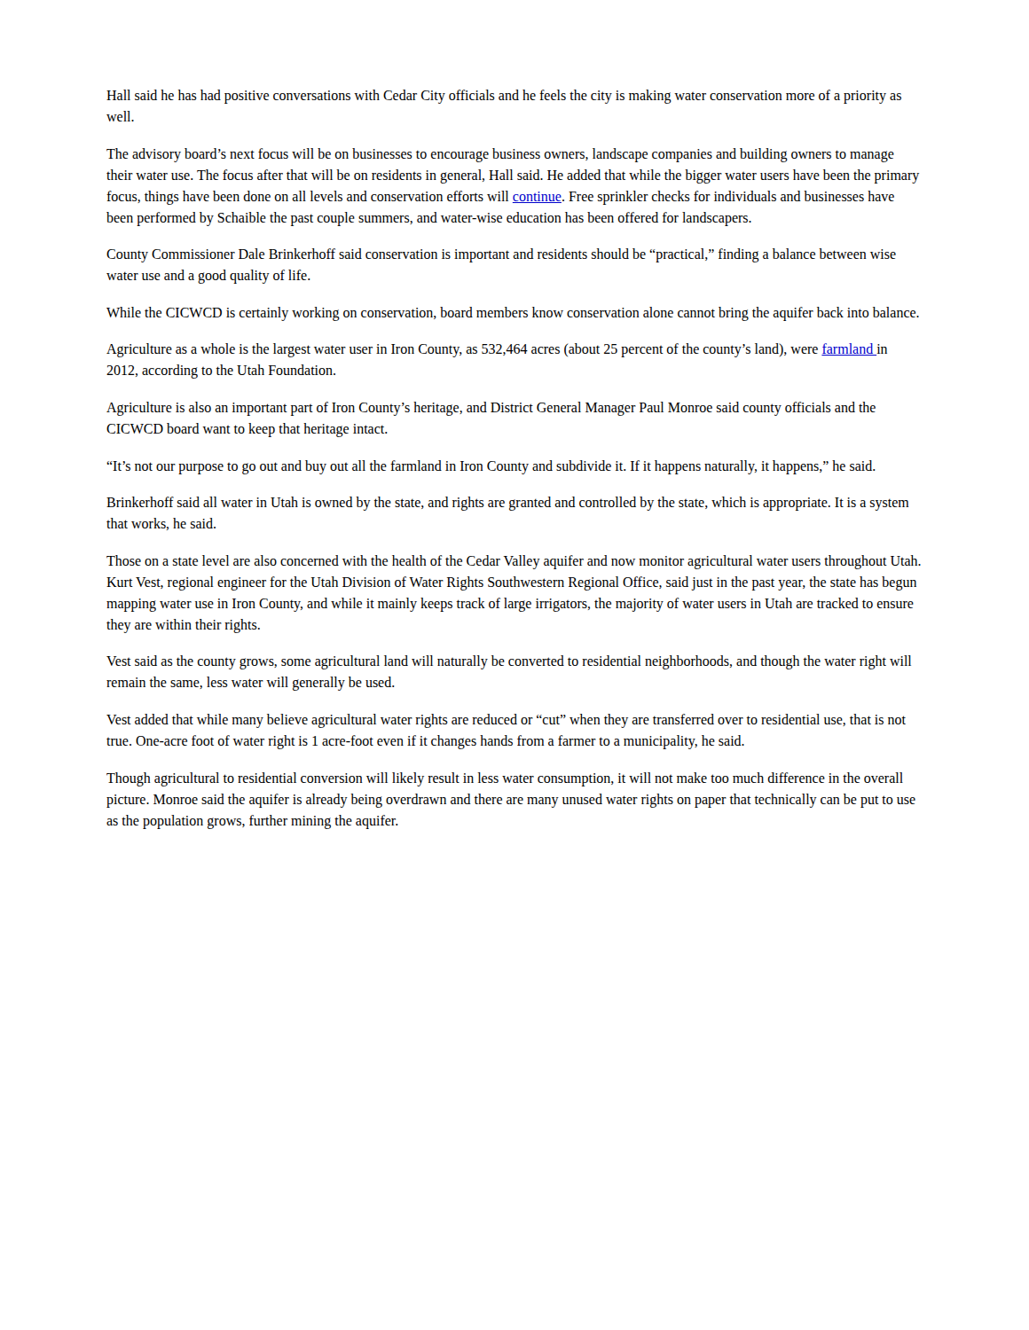Hall said he has had positive conversations with Cedar City officials and he feels the city is making water conservation more of a priority as well.
The advisory board’s next focus will be on businesses to encourage business owners, landscape companies and building owners to manage their water use. The focus after that will be on residents in general, Hall said. He added that while the bigger water users have been the primary focus, things have been done on all levels and conservation efforts will continue. Free sprinkler checks for individuals and businesses have been performed by Schaible the past couple summers, and water-wise education has been offered for landscapers.
County Commissioner Dale Brinkerhoff said conservation is important and residents should be “practical,” finding a balance between wise water use and a good quality of life.
While the CICWCD is certainly working on conservation, board members know conservation alone cannot bring the aquifer back into balance.
Agriculture as a whole is the largest water user in Iron County, as 532,464 acres (about 25 percent of the county’s land), were farmland in 2012, according to the Utah Foundation.
Agriculture is also an important part of Iron County’s heritage, and District General Manager Paul Monroe said county officials and the CICWCD board want to keep that heritage intact.
“It’s not our purpose to go out and buy out all the farmland in Iron County and subdivide it. If it happens naturally, it happens,” he said.
Brinkerhoff said all water in Utah is owned by the state, and rights are granted and controlled by the state, which is appropriate. It is a system that works, he said.
Those on a state level are also concerned with the health of the Cedar Valley aquifer and now monitor agricultural water users throughout Utah. Kurt Vest, regional engineer for the Utah Division of Water Rights Southwestern Regional Office, said just in the past year, the state has begun mapping water use in Iron County, and while it mainly keeps track of large irrigators, the majority of water users in Utah are tracked to ensure they are within their rights.
Vest said as the county grows, some agricultural land will naturally be converted to residential neighborhoods, and though the water right will remain the same, less water will generally be used.
Vest added that while many believe agricultural water rights are reduced or “cut” when they are transferred over to residential use, that is not true. One-acre foot of water right is 1 acre-foot even if it changes hands from a farmer to a municipality, he said.
Though agricultural to residential conversion will likely result in less water consumption, it will not make too much difference in the overall picture. Monroe said the aquifer is already being overdrawn and there are many unused water rights on paper that technically can be put to use as the population grows, further mining the aquifer.